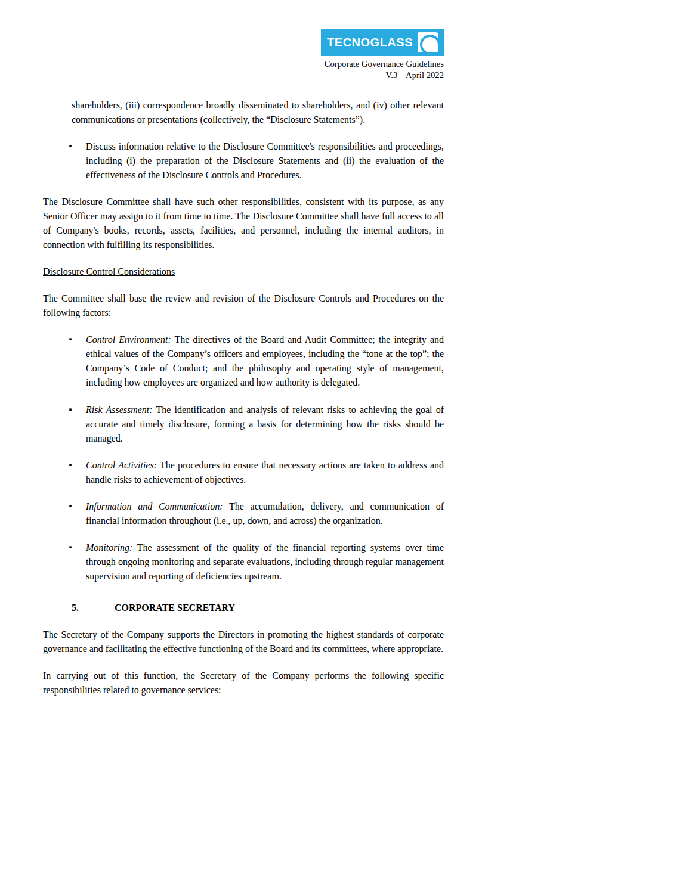TECNOGLASS
Corporate Governance Guidelines
V.3 – April 2022
shareholders, (iii) correspondence broadly disseminated to shareholders, and (iv) other relevant communications or presentations (collectively, the “Disclosure Statements”).
Discuss information relative to the Disclosure Committee's responsibilities and proceedings, including (i) the preparation of the Disclosure Statements and (ii) the evaluation of the effectiveness of the Disclosure Controls and Procedures.
The Disclosure Committee shall have such other responsibilities, consistent with its purpose, as any Senior Officer may assign to it from time to time. The Disclosure Committee shall have full access to all of Company's books, records, assets, facilities, and personnel, including the internal auditors, in connection with fulfilling its responsibilities.
Disclosure Control Considerations
The Committee shall base the review and revision of the Disclosure Controls and Procedures on the following factors:
Control Environment: The directives of the Board and Audit Committee; the integrity and ethical values of the Company’s officers and employees, including the “tone at the top”; the Company’s Code of Conduct; and the philosophy and operating style of management, including how employees are organized and how authority is delegated.
Risk Assessment: The identification and analysis of relevant risks to achieving the goal of accurate and timely disclosure, forming a basis for determining how the risks should be managed.
Control Activities: The procedures to ensure that necessary actions are taken to address and handle risks to achievement of objectives.
Information and Communication: The accumulation, delivery, and communication of financial information throughout (i.e., up, down, and across) the organization.
Monitoring: The assessment of the quality of the financial reporting systems over time through ongoing monitoring and separate evaluations, including through regular management supervision and reporting of deficiencies upstream.
5. CORPORATE SECRETARY
The Secretary of the Company supports the Directors in promoting the highest standards of corporate governance and facilitating the effective functioning of the Board and its committees, where appropriate.
In carrying out of this function, the Secretary of the Company performs the following specific responsibilities related to governance services: